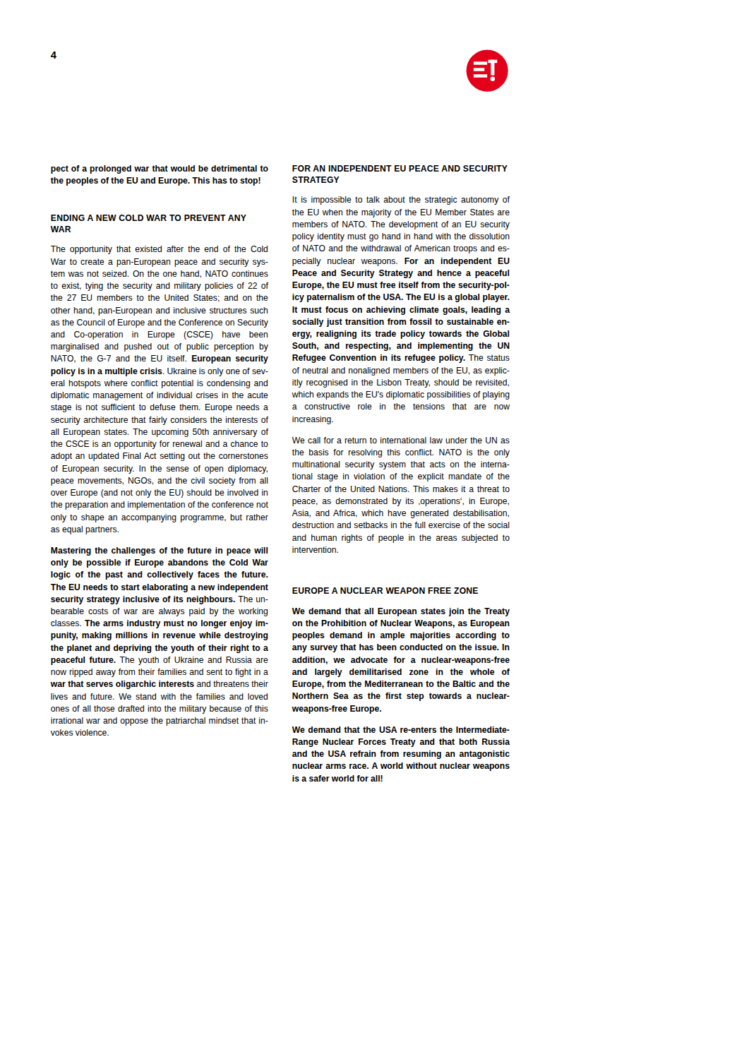4
pect of a prolonged war that would be detrimental to the peoples of the EU and Europe. This has to stop!
Ending a new Cold War to prevent any war
The opportunity that existed after the end of the Cold War to create a pan-European peace and security system was not seized. On the one hand, NATO continues to exist, tying the security and military policies of 22 of the 27 EU members to the United States; and on the other hand, pan-European and inclusive structures such as the Council of Europe and the Conference on Security and Co-operation in Europe (CSCE) have been marginalised and pushed out of public perception by NATO, the G-7 and the EU itself. European security policy is in a multiple crisis. Ukraine is only one of several hotspots where conflict potential is condensing and diplomatic management of individual crises in the acute stage is not sufficient to defuse them. Europe needs a security architecture that fairly considers the interests of all European states. The upcoming 50th anniversary of the CSCE is an opportunity for renewal and a chance to adopt an updated Final Act setting out the cornerstones of European security. In the sense of open diplomacy, peace movements, NGOs, and the civil society from all over Europe (and not only the EU) should be involved in the preparation and implementation of the conference not only to shape an accompanying programme, but rather as equal partners.
Mastering the challenges of the future in peace will only be possible if Europe abandons the Cold War logic of the past and collectively faces the future. The EU needs to start elaborating a new independent security strategy inclusive of its neighbours. The unbearable costs of war are always paid by the working classes. The arms industry must no longer enjoy impunity, making millions in revenue while destroying the planet and depriving the youth of their right to a peaceful future. The youth of Ukraine and Russia are now ripped away from their families and sent to fight in a war that serves oligarchic interests and threatens their lives and future. We stand with the families and loved ones of all those drafted into the military because of this irrational war and oppose the patriarchal mindset that invokes violence.
For an independent EU Peace and Security Strategy
It is impossible to talk about the strategic autonomy of the EU when the majority of the EU Member States are members of NATO. The development of an EU security policy identity must go hand in hand with the dissolution of NATO and the withdrawal of American troops and especially nuclear weapons. For an independent EU Peace and Security Strategy and hence a peaceful Europe, the EU must free itself from the security-policy paternalism of the USA. The EU is a global player. It must focus on achieving climate goals, leading a socially just transition from fossil to sustainable energy, realigning its trade policy towards the Global South, and respecting, and implementing the UN Refugee Convention in its refugee policy. The status of neutral and nonaligned members of the EU, as explicitly recognised in the Lisbon Treaty, should be revisited, which expands the EU's diplomatic possibilities of playing a constructive role in the tensions that are now increasing.
We call for a return to international law under the UN as the basis for resolving this conflict. NATO is the only multinational security system that acts on the international stage in violation of the explicit mandate of the Charter of the United Nations. This makes it a threat to peace, as demonstrated by its ‚operations‘, in Europe, Asia, and Africa, which have generated destabilisation, destruction and setbacks in the full exercise of the social and human rights of people in the areas subjected to intervention.
Europe a nuclear weapon free zone
We demand that all European states join the Treaty on the Prohibition of Nuclear Weapons, as European peoples demand in ample majorities according to any survey that has been conducted on the issue. In addition, we advocate for a nuclear-weapons-free and largely demilitarised zone in the whole of Europe, from the Mediterranean to the Baltic and the Northern Sea as the first step towards a nuclear-weapons-free Europe.
We demand that the USA re-enters the Intermediate-Range Nuclear Forces Treaty and that both Russia and the USA refrain from resuming an antagonistic nuclear arms race. A world without nuclear weapons is a safer world for all!